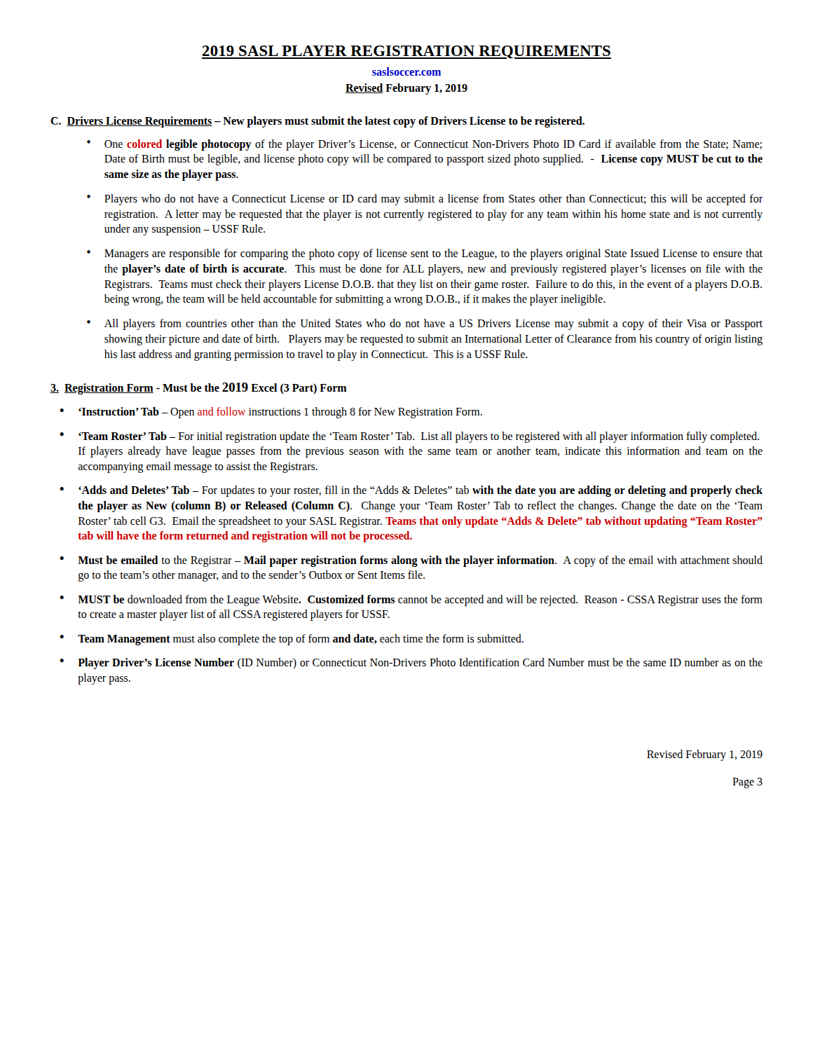2019 SASL PLAYER REGISTRATION REQUIREMENTS
saslsoccer.com
Revised February 1, 2019
C. Drivers License Requirements – New players must submit the latest copy of Drivers License to be registered.
One colored legible photocopy of the player Driver’s License, or Connecticut Non-Drivers Photo ID Card if available from the State; Name; Date of Birth must be legible, and license photo copy will be compared to passport sized photo supplied. - License copy MUST be cut to the same size as the player pass.
Players who do not have a Connecticut License or ID card may submit a license from States other than Connecticut; this will be accepted for registration. A letter may be requested that the player is not currently registered to play for any team within his home state and is not currently under any suspension – USSF Rule.
Managers are responsible for comparing the photo copy of license sent to the League, to the players original State Issued License to ensure that the player’s date of birth is accurate. This must be done for ALL players, new and previously registered player’s licenses on file with the Registrars. Teams must check their players License D.O.B. that they list on their game roster. Failure to do this, in the event of a players D.O.B. being wrong, the team will be held accountable for submitting a wrong D.O.B., if it makes the player ineligible.
All players from countries other than the United States who do not have a US Drivers License may submit a copy of their Visa or Passport showing their picture and date of birth. Players may be requested to submit an International Letter of Clearance from his country of origin listing his last address and granting permission to travel to play in Connecticut. This is a USSF Rule.
3. Registration Form - Must be the 2019 Excel (3 Part) Form
‘Instruction’ Tab – Open and follow instructions 1 through 8 for New Registration Form.
‘Team Roster’ Tab – For initial registration update the ‘Team Roster’ Tab. List all players to be registered with all player information fully completed. If players already have league passes from the previous season with the same team or another team, indicate this information and team on the accompanying email message to assist the Registrars.
‘Adds and Deletes’ Tab – For updates to your roster, fill in the “Adds & Deletes” tab with the date you are adding or deleting and properly check the player as New (column B) or Released (Column C). Change your ‘Team Roster’ Tab to reflect the changes. Change the date on the ‘Team Roster’ tab cell G3. Email the spreadsheet to your SASL Registrar. Teams that only update “Adds & Delete” tab without updating “Team Roster” tab will have the form returned and registration will not be processed.
Must be emailed to the Registrar – Mail paper registration forms along with the player information. A copy of the email with attachment should go to the team’s other manager, and to the sender’s Outbox or Sent Items file.
MUST be downloaded from the League Website. Customized forms cannot be accepted and will be rejected. Reason - CSSA Registrar uses the form to create a master player list of all CSSA registered players for USSF.
Team Management must also complete the top of form and date, each time the form is submitted.
Player Driver’s License Number (ID Number) or Connecticut Non-Drivers Photo Identification Card Number must be the same ID number as on the player pass.
Revised February 1, 2019
Page 3